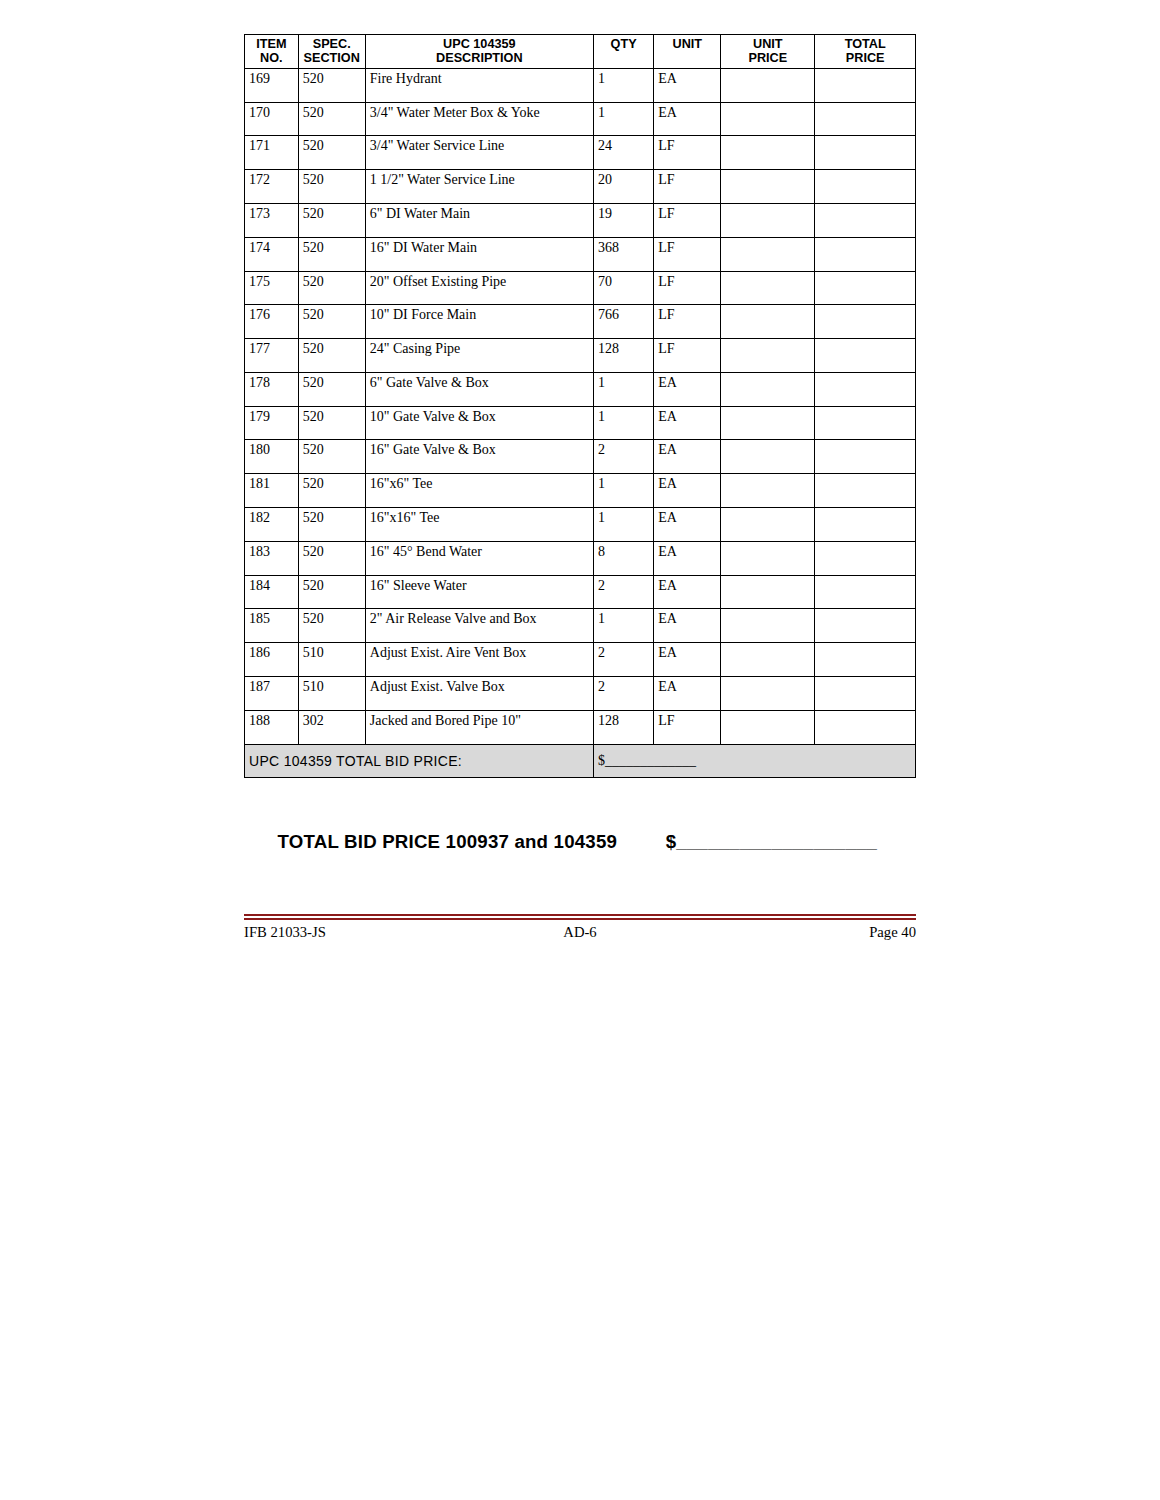| ITEM NO. | SPEC. SECTION | UPC 104359 DESCRIPTION | QTY | UNIT | UNIT PRICE | TOTAL PRICE |
| --- | --- | --- | --- | --- | --- | --- |
| 169 | 520 | Fire Hydrant | 1 | EA | | |
| 170 | 520 | 3/4" Water Meter Box & Yoke | 1 | EA | | |
| 171 | 520 | 3/4" Water Service Line | 24 | LF | | |
| 172 | 520 | 1 1/2" Water Service Line | 20 | LF | | |
| 173 | 520 | 6" DI Water Main | 19 | LF | | |
| 174 | 520 | 16" DI Water Main | 368 | LF | | |
| 175 | 520 | 20" Offset Existing Pipe | 70 | LF | | |
| 176 | 520 | 10" DI Force Main | 766 | LF | | |
| 177 | 520 | 24" Casing Pipe | 128 | LF | | |
| 178 | 520 | 6" Gate Valve & Box | 1 | EA | | |
| 179 | 520 | 10" Gate Valve & Box | 1 | EA | | |
| 180 | 520 | 16" Gate Valve & Box | 2 | EA | | |
| 181 | 520 | 16"x6" Tee | 1 | EA | | |
| 182 | 520 | 16"x16" Tee | 1 | EA | | |
| 183 | 520 | 16" 45° Bend Water | 8 | EA | | |
| 184 | 520 | 16" Sleeve Water | 2 | EA | | |
| 185 | 520 | 2" Air Release Valve and Box | 1 | EA | | |
| 186 | 510 | Adjust Exist. Aire Vent Box | 2 | EA | | |
| 187 | 510 | Adjust Exist. Valve Box | 2 | EA | | |
| 188 | 302 | Jacked and Bored Pipe 10" | 128 | LF | | |
| UPC 104359 TOTAL BID PRICE: | $_____________ |
TOTAL BID PRICE 100937 and 104359 $___________________
IFB 21033-JS
AD-6
Page 40